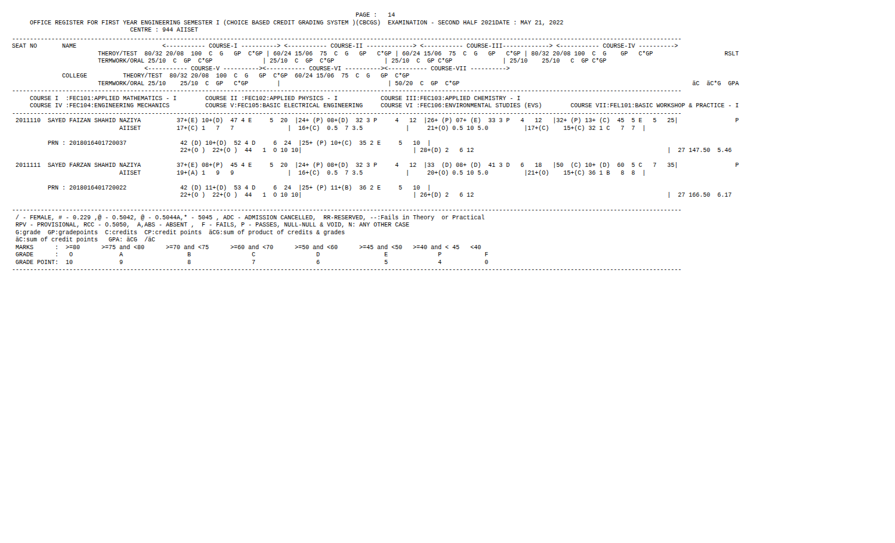PAGE :   14
     OFFICE REGISTER FOR FIRST YEAR ENGINEERING SEMESTER I (CHOICE BASED CREDIT GRADING SYSTEM )(CBCGS)  EXAMINATION - SECOND HALF 2021DATE : MAY 21, 2022
                                 CENTRE : 944 AIISET
-------------------------------------------------------------------------------------------------------------------------------------------------------------------------------------------
SEAT NO       NAME                        <----------- COURSE-I ----------> <----------- COURSE-II -------------> <----------- COURSE-III-------------> <----------- COURSE-IV ---------->
                        THEROY/TEST  80/32 20/08  100  C  G   GP  C*GP | 60/24 15/06  75  C  G   GP   C*GP | 60/24 15/06  75  C  G   GP   C*GP | 80/32 20/08 100  C  G    GP   C*GP                    RSLT
                        TERMWORK/ORAL 25/10  C  GP  C*GP              | 25/10  C  GP  C*GP              | 25/10  C  GP C*GP              | 25/10    25/10   C  GP C*GP
                                     <----------- COURSE-V ----------><----------- COURSE-VI ----------><----------- COURSE-VII ---------->
              COLLEGE          THEORY/TEST  80/32 20/08  100  C  G   GP  C*GP  60/24 15/06  75  C  G   GP  C*GP
                        TERMWORK/ORAL 25/10    25/10  C  GP   C*GP        |                              | 50/20  C  GP  C*GP                                                                 äC  äC*G  GPA
-------------------------------------------------------------------------------------------------------------------------------------------------------------------------------------------
     COURSE I  :FEC101:APPLIED MATHEMATICS - I        COURSE II :FEC102:APPLIED PHYSICS - I            COURSE III:FEC103:APPLIED CHEMISTRY - I
     COURSE IV :FEC104:ENGINEERING MECHANICS          COURSE V:FEC105:BASIC ELECTRICAL ENGINEERING     COURSE VI :FEC106:ENVIRONMENTAL STUDIES (EVS)        COURSE VII:FEL101:BASIC WORKSHOP & PRACTICE - I
-------------------------------------------------------------------------------------------------------------------------------------------------------------------------------------------
 2011110  SAYED FAIZAN SHAHID NAZIYA          37+(E) 10+(D)  47 4 E     5  20  |24+ (P) 08+(D)  32 3 P     4   12  |26+ (P) 07+ (E)  33 3 P   4   12   |32+ (P) 13+ (C)  45  5 E   5   25|                P
                              AIISET          17+(C) 1   7   7               |  16+(C)  0.5  7 3.5            |     21+(O) 0.5 10 5.0          |17+(C)    15+(C) 32 1 C   7  7  |

          PRN : 2018016401720037               42 (D) 10+(D)  52 4 D     6  24  |25+ (P) 10+(C)  35 2 E     5   10  |
                                               22+(O )  22+(O )  44   1  O 10 10|                               | 28+(D) 2   6 12                                                      |  27 147.50  5.46

 2011111  SAYED FARZAN SHAHID NAZIYA          37+(E) 08+(P)  45 4 E     5  20  |24+ (P) 08+(D)  32 3 P     4   12  |33  (D) 08+ (D)  41 3 D   6   18   |50  (C) 10+ (D)  60  5 C   7   35|                P
                              AIISET          19+(A) 1   9   9               |  16+(C)  0.5  7 3.5            |     20+(O) 0.5 10 5.0          |21+(O)    15+(C) 36 1 B   8  8  |

          PRN : 2018016401720022               42 (D) 11+(D)  53 4 D     6  24  |25+ (P) 11+(B)  36 2 E     5   10  |
                                               22+(O )  22+(O )  44   1  O 10 10|                               | 26+(D) 2   6 12                                                      |  27 166.50  6.17

-------------------------------------------------------------------------------------------------------------------------------------------------------------------------------------------
 / - FEMALE, # - 0.229 ,@ - O.5042, @ - O.5044A,* - 5045 , ADC - ADMISSION CANCELLED,  RR-RESERVED, --:Fails in Theory  or Practical
 RPV - PROVISIONAL, RCC - O.5050,  A,ABS - ABSENT ,  F - FAILS, P - PASSES, NULL-NULL & VOID, N: ANY OTHER CASE
 G:grade  GP:gradepoints  C:credits  CP:credit points  äCG:sum of product of credits & grades
 äC:sum of credit points   GPA: äCG  /äC
 MARKS      :  >=80      >=75 and <80      >=70 and <75      >=60 and <70      >=50 and <60      >=45 and <50   >=40 and < 45   <40
 GRADE      :   O             A                  B                 C                 D                  E              P            F
 GRADE POINT:  10             9                  8                 7                 6                  5              4            0
-------------------------------------------------------------------------------------------------------------------------------------------------------------------------------------------